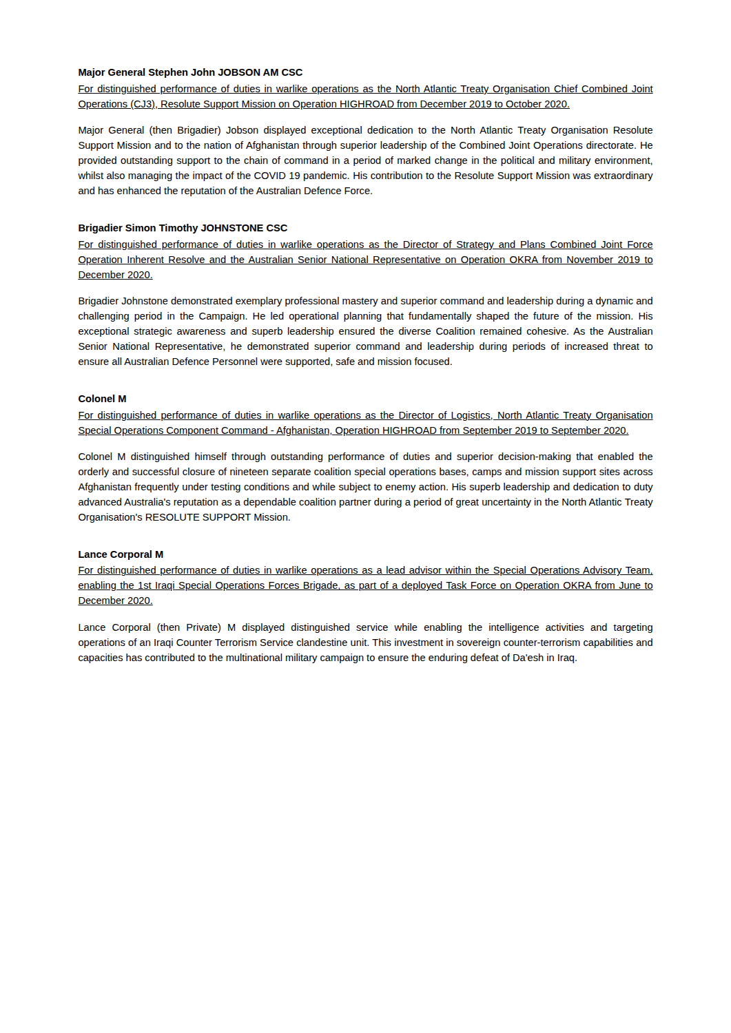Major General Stephen John JOBSON AM CSC
For distinguished performance of duties in warlike operations as the North Atlantic Treaty Organisation Chief Combined Joint Operations (CJ3), Resolute Support Mission on Operation HIGHROAD from December 2019 to October 2020.
Major General (then Brigadier) Jobson displayed exceptional dedication to the North Atlantic Treaty Organisation Resolute Support Mission and to the nation of Afghanistan through superior leadership of the Combined Joint Operations directorate. He provided outstanding support to the chain of command in a period of marked change in the political and military environment, whilst also managing the impact of the COVID 19 pandemic. His contribution to the Resolute Support Mission was extraordinary and has enhanced the reputation of the Australian Defence Force.
Brigadier Simon Timothy JOHNSTONE CSC
For distinguished performance of duties in warlike operations as the Director of Strategy and Plans Combined Joint Force Operation Inherent Resolve and the Australian Senior National Representative on Operation OKRA from November 2019 to December 2020.
Brigadier Johnstone demonstrated exemplary professional mastery and superior command and leadership during a dynamic and challenging period in the Campaign. He led operational planning that fundamentally shaped the future of the mission. His exceptional strategic awareness and superb leadership ensured the diverse Coalition remained cohesive. As the Australian Senior National Representative, he demonstrated superior command and leadership during periods of increased threat to ensure all Australian Defence Personnel were supported, safe and mission focused.
Colonel M
For distinguished performance of duties in warlike operations as the Director of Logistics, North Atlantic Treaty Organisation Special Operations Component Command - Afghanistan, Operation HIGHROAD from September 2019 to September 2020.
Colonel M distinguished himself through outstanding performance of duties and superior decision-making that enabled the orderly and successful closure of nineteen separate coalition special operations bases, camps and mission support sites across Afghanistan frequently under testing conditions and while subject to enemy action. His superb leadership and dedication to duty advanced Australia's reputation as a dependable coalition partner during a period of great uncertainty in the North Atlantic Treaty Organisation's RESOLUTE SUPPORT Mission.
Lance Corporal M
For distinguished performance of duties in warlike operations as a lead advisor within the Special Operations Advisory Team, enabling the 1st Iraqi Special Operations Forces Brigade, as part of a deployed Task Force on Operation OKRA from June to December 2020.
Lance Corporal (then Private) M displayed distinguished service while enabling the intelligence activities and targeting operations of an Iraqi Counter Terrorism Service clandestine unit. This investment in sovereign counter-terrorism capabilities and capacities has contributed to the multinational military campaign to ensure the enduring defeat of Da'esh in Iraq.